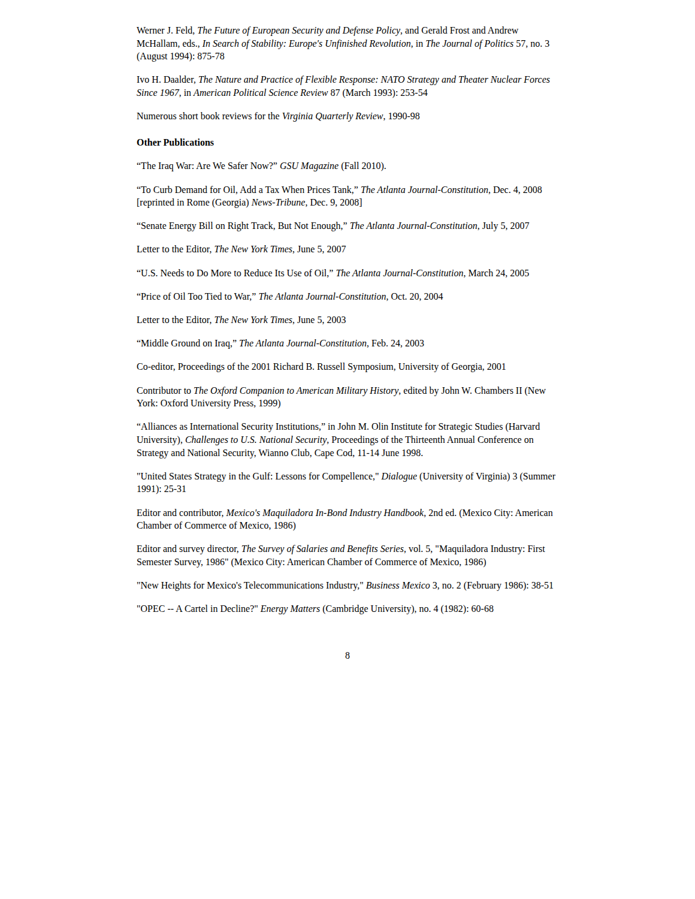Werner J. Feld, The Future of European Security and Defense Policy, and Gerald Frost and Andrew McHallam, eds., In Search of Stability: Europe's Unfinished Revolution, in The Journal of Politics 57, no. 3 (August 1994): 875-78
Ivo H. Daalder, The Nature and Practice of Flexible Response: NATO Strategy and Theater Nuclear Forces Since 1967, in American Political Science Review 87 (March 1993): 253-54
Numerous short book reviews for the Virginia Quarterly Review, 1990-98
Other Publications
“The Iraq War: Are We Safer Now?” GSU Magazine (Fall 2010).
“To Curb Demand for Oil, Add a Tax When Prices Tank,” The Atlanta Journal-Constitution, Dec. 4, 2008 [reprinted in Rome (Georgia) News-Tribune, Dec. 9, 2008]
“Senate Energy Bill on Right Track, But Not Enough,” The Atlanta Journal-Constitution, July 5, 2007
Letter to the Editor, The New York Times, June 5, 2007
“U.S. Needs to Do More to Reduce Its Use of Oil,” The Atlanta Journal-Constitution, March 24, 2005
“Price of Oil Too Tied to War,” The Atlanta Journal-Constitution, Oct. 20, 2004
Letter to the Editor, The New York Times, June 5, 2003
“Middle Ground on Iraq,” The Atlanta Journal-Constitution, Feb. 24, 2003
Co-editor, Proceedings of the 2001 Richard B. Russell Symposium, University of Georgia, 2001
Contributor to The Oxford Companion to American Military History, edited by John W. Chambers II (New York: Oxford University Press, 1999)
“Alliances as International Security Institutions,” in John M. Olin Institute for Strategic Studies (Harvard University), Challenges to U.S. National Security, Proceedings of the Thirteenth Annual Conference on Strategy and National Security, Wianno Club, Cape Cod, 11-14 June 1998.
"United States Strategy in the Gulf: Lessons for Compellence," Dialogue (University of Virginia) 3 (Summer 1991): 25-31
Editor and contributor, Mexico's Maquiladora In-Bond Industry Handbook, 2nd ed. (Mexico City: American Chamber of Commerce of Mexico, 1986)
Editor and survey director, The Survey of Salaries and Benefits Series, vol. 5, "Maquiladora Industry: First Semester Survey, 1986" (Mexico City: American Chamber of Commerce of Mexico, 1986)
"New Heights for Mexico's Telecommunications Industry," Business Mexico 3, no. 2 (February 1986): 38-51
"OPEC -- A Cartel in Decline?" Energy Matters (Cambridge University), no. 4 (1982): 60-68
8